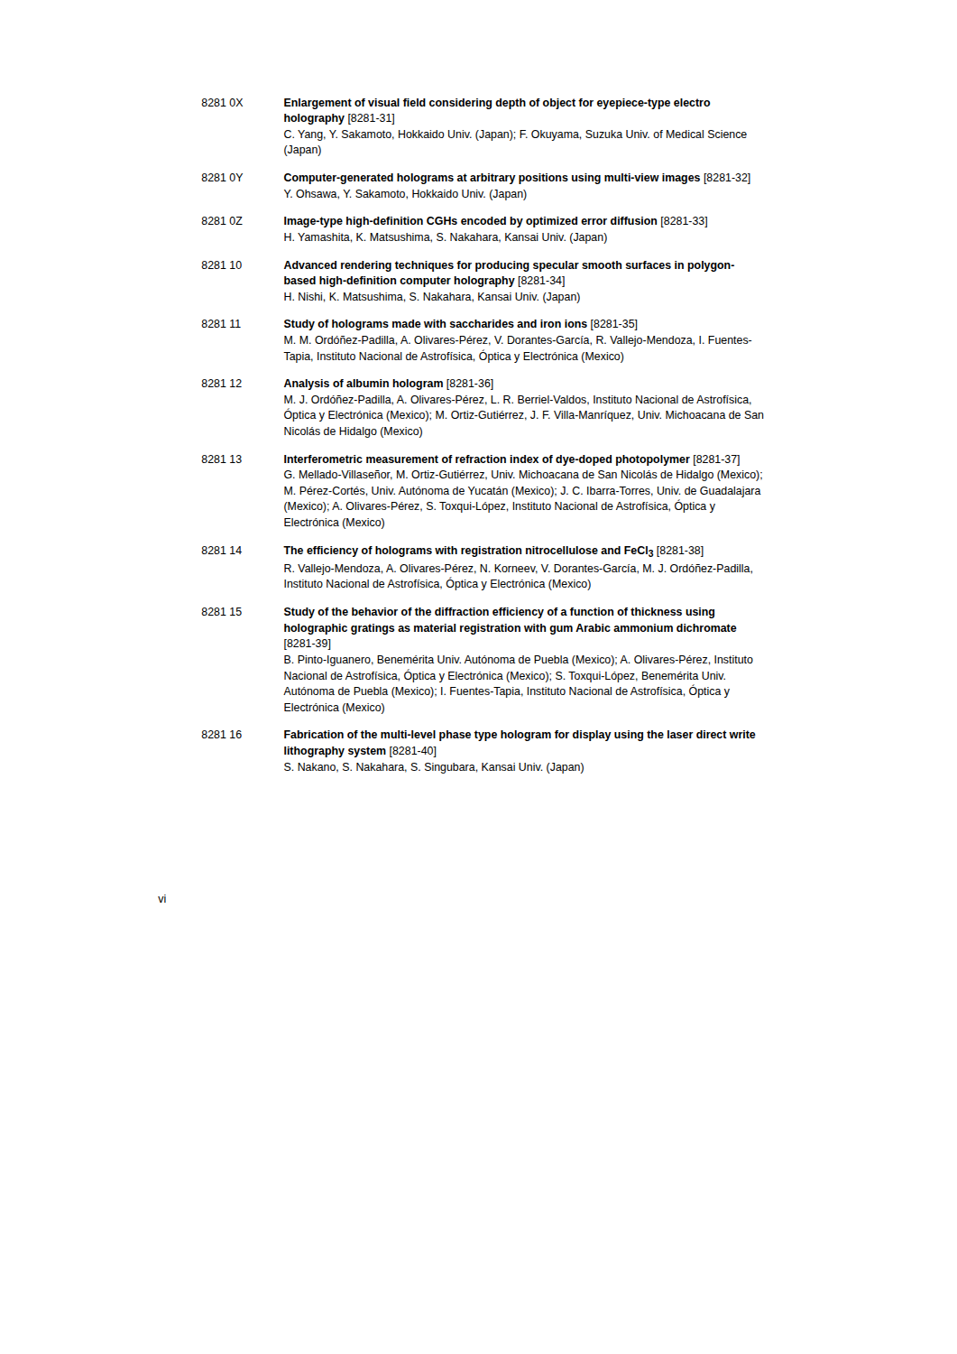| 8281 0X | Enlargement of visual field considering depth of object for eyepiece-type electro holography [8281-31] C. Yang, Y. Sakamoto, Hokkaido Univ. (Japan); F. Okuyama, Suzuka Univ. of Medical Science (Japan) |
| 8281 0Y | Computer-generated holograms at arbitrary positions using multi-view images [8281-32] Y. Ohsawa, Y. Sakamoto, Hokkaido Univ. (Japan) |
| 8281 0Z | Image-type high-definition CGHs encoded by optimized error diffusion [8281-33] H. Yamashita, K. Matsushima, S. Nakahara, Kansai Univ. (Japan) |
| 8281 10 | Advanced rendering techniques for producing specular smooth surfaces in polygon-based high-definition computer holography [8281-34] H. Nishi, K. Matsushima, S. Nakahara, Kansai Univ. (Japan) |
| 8281 11 | Study of holograms made with saccharides and iron ions [8281-35] M. M. Ordóñez-Padilla, A. Olivares-Pérez, V. Dorantes-García, R. Vallejo-Mendoza, I. Fuentes-Tapia, Instituto Nacional de Astrofísica, Óptica y Electrónica (Mexico) |
| 8281 12 | Analysis of albumin hologram [8281-36] M. J. Ordóñez-Padilla, A. Olivares-Pérez, L. R. Berriel-Valdos, Instituto Nacional de Astrofísica, Óptica y Electrónica (Mexico); M. Ortiz-Gutiérrez, J. F. Villa-Manríquez, Univ. Michoacana de San Nicolás de Hidalgo (Mexico) |
| 8281 13 | Interferometric measurement of refraction index of dye-doped photopolymer [8281-37] G. Mellado-Villaseñor, M. Ortiz-Gutiérrez, Univ. Michoacana de San Nicolás de Hidalgo (Mexico); M. Pérez-Cortés, Univ. Autónoma de Yucatán (Mexico); J. C. Ibarra-Torres, Univ. de Guadalajara (Mexico); A. Olivares-Pérez, S. Toxqui-López, Instituto Nacional de Astrofísica, Óptica y Electrónica (Mexico) |
| 8281 14 | The efficiency of holograms with registration nitrocellulose and FeCl 3 [8281-38] R. Vallejo-Mendoza, A. Olivares-Pérez, N. Korneev, V. Dorantes-García, M. J. Ordóñez-Padilla, Instituto Nacional de Astrofísica, Óptica y Electrónica (Mexico) |
| 8281 15 | Study of the behavior of the diffraction efficiency of a function of thickness using holographic gratings as material registration with gum Arabic ammonium dichromate [8281-39] B. Pinto-Iguanero, Benemérita Univ. Autónoma de Puebla (Mexico); A. Olivares-Pérez, Instituto Nacional de Astrofísica, Óptica y Electrónica (Mexico); S. Toxqui-López, Benemérita Univ. Autónoma de Puebla (Mexico); I. Fuentes-Tapia, Instituto Nacional de Astrofísica, Óptica y Electrónica (Mexico) |
| 8281 16 | Fabrication of the multi-level phase type hologram for display using the laser direct write lithography system [8281-40] S. Nakano, S. Nakahara, S. Singubara, Kansai Univ. (Japan) |
vi